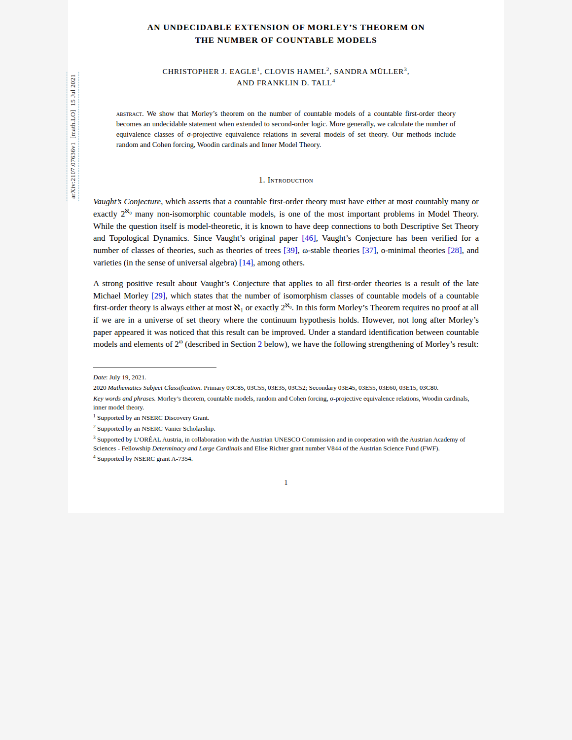arXiv:2107.07636v1 [math.LO] 15 Jul 2021
An Undecidable Extension of Morley’s Theorem on
the Number of Countable Models
Christopher J. Eagle1, Clovis Hamel2, Sandra Müller3,
and Franklin D. Tall4
Abstract. We show that Morley’s theorem on the number of countable models of a countable first-order theory becomes an undecidable statement when extended to second-order logic. More generally, we calculate the number of equivalence classes of σ-projective equivalence relations in several models of set theory. Our methods include random and Cohen forcing, Woodin cardinals and Inner Model Theory.
1. Introduction
Vaught’s Conjecture, which asserts that a countable first-order theory must have either at most countably many or exactly 2ℵ0 many non-isomorphic countable models, is one of the most important problems in Model Theory. While the question itself is model-theoretic, it is known to have deep connections to both Descriptive Set Theory and Topological Dynamics. Since Vaught’s original paper [46], Vaught’s Conjecture has been verified for a number of classes of theories, such as theories of trees [39], ω-stable theories [37], o-minimal theories [28], and varieties (in the sense of universal algebra) [14], among others.
A strong positive result about Vaught’s Conjecture that applies to all first-order theories is a result of the late Michael Morley [29], which states that the number of isomorphism classes of countable models of a countable first-order theory is always either at most ℵ1 or exactly 2ℵ0. In this form Morley’s Theorem requires no proof at all if we are in a universe of set theory where the continuum hypothesis holds. However, not long after Morley’s paper appeared it was noticed that this result can be improved. Under a standard identification between countable models and elements of 2ω (described in Section 2 below), we have the following strengthening of Morley’s result:
Date: July 19, 2021.
2020 Mathematics Subject Classification. Primary 03C85, 03C55, 03E35, 03C52; Secondary 03E45, 03E55, 03E60, 03E15, 03C80.
Key words and phrases. Morley’s theorem, countable models, random and Cohen forcing, σ-projective equivalence relations, Woodin cardinals, inner model theory.
1 Supported by an NSERC Discovery Grant.
2 Supported by an NSERC Vanier Scholarship.
3 Supported by L’ORÉAL Austria, in collaboration with the Austrian UNESCO Commission and in cooperation with the Austrian Academy of Sciences - Fellowship Determinacy and Large Cardinals and Elise Richter grant number V844 of the Austrian Science Fund (FWF).
4 Supported by NSERC grant A-7354.
1